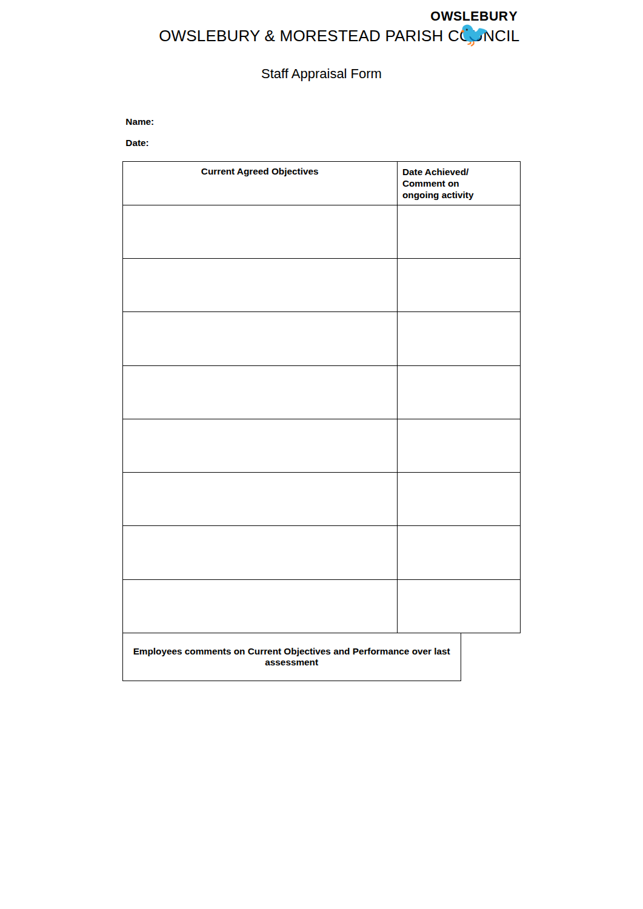OWSLEBURY 🐦
OWSLEBURY & MORESTEAD PARISH COUNCIL
Staff Appraisal Form
Name:
Date:
| Current Agreed Objectives | Date Achieved/ Comment on ongoing activity |
| --- | --- |
Employees comments on Current Objectives and Performance over last assessment